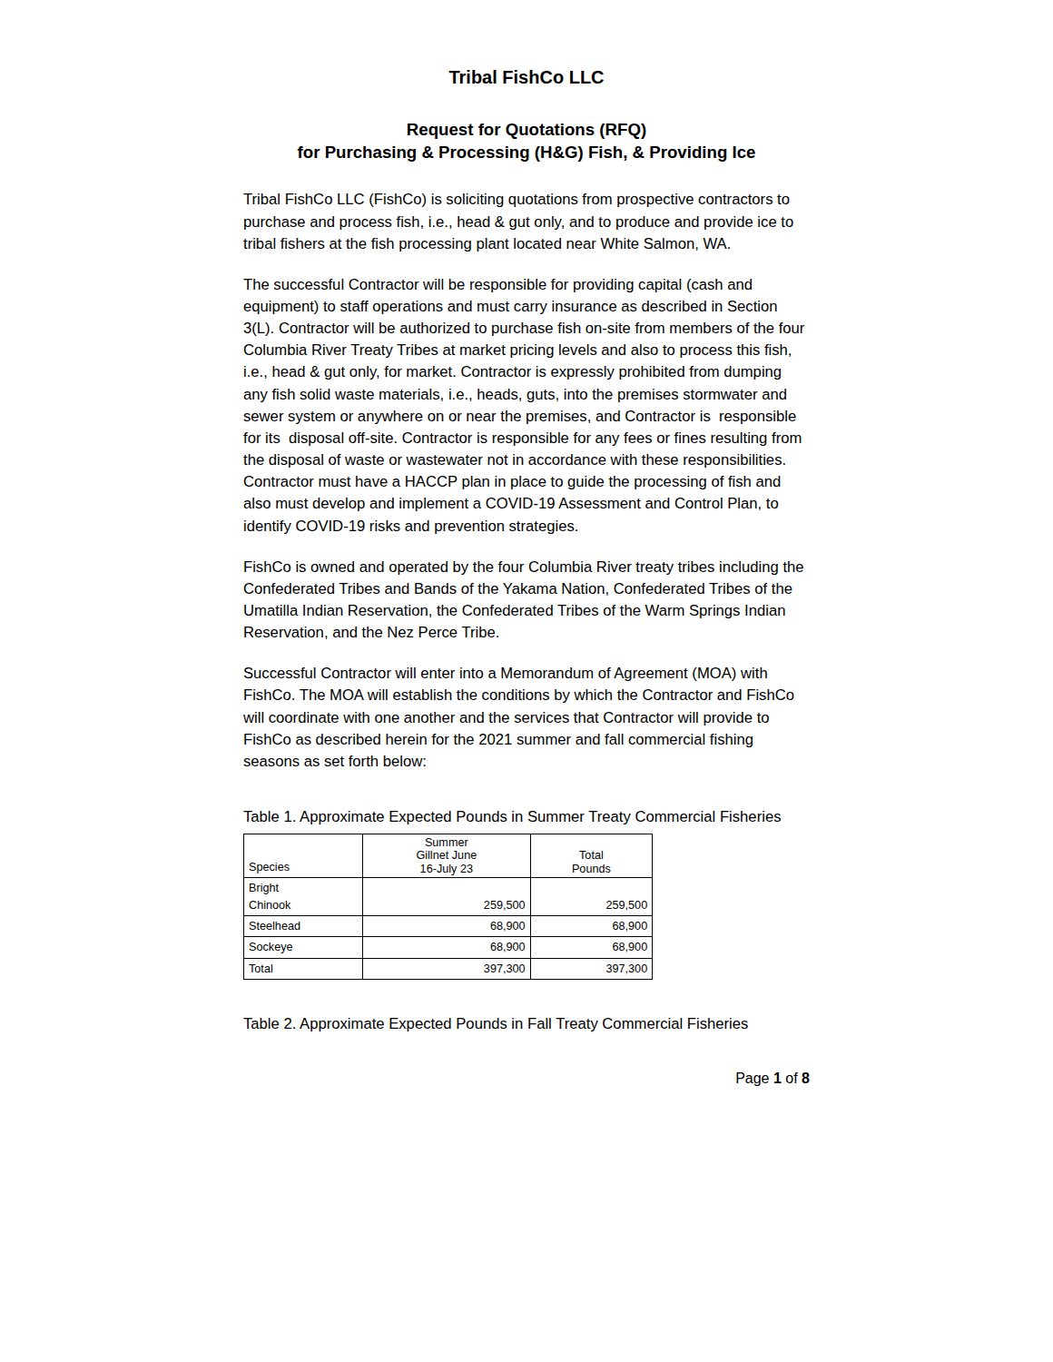Tribal FishCo LLC
Request for Quotations (RFQ)
for Purchasing & Processing (H&G) Fish, & Providing Ice
Tribal FishCo LLC (FishCo) is soliciting quotations from prospective contractors to purchase and process fish, i.e., head & gut only, and to produce and provide ice to tribal fishers at the fish processing plant located near White Salmon, WA.
The successful Contractor will be responsible for providing capital (cash and equipment) to staff operations and must carry insurance as described in Section 3(L). Contractor will be authorized to purchase fish on-site from members of the four Columbia River Treaty Tribes at market pricing levels and also to process this fish, i.e., head & gut only, for market. Contractor is expressly prohibited from dumping any fish solid waste materials, i.e., heads, guts, into the premises stormwater and sewer system or anywhere on or near the premises, and Contractor is responsible for its disposal off-site. Contractor is responsible for any fees or fines resulting from the disposal of waste or wastewater not in accordance with these responsibilities. Contractor must have a HACCP plan in place to guide the processing of fish and also must develop and implement a COVID-19 Assessment and Control Plan, to identify COVID-19 risks and prevention strategies.
FishCo is owned and operated by the four Columbia River treaty tribes including the Confederated Tribes and Bands of the Yakama Nation, Confederated Tribes of the Umatilla Indian Reservation, the Confederated Tribes of the Warm Springs Indian Reservation, and the Nez Perce Tribe.
Successful Contractor will enter into a Memorandum of Agreement (MOA) with FishCo. The MOA will establish the conditions by which the Contractor and FishCo will coordinate with one another and the services that Contractor will provide to FishCo as described herein for the 2021 summer and fall commercial fishing seasons as set forth below:
Table 1. Approximate Expected Pounds in Summer Treaty Commercial Fisheries
| Species | Summer Gillnet June 16-July 23 | Total Pounds |
| --- | --- | --- |
| Bright Chinook | 259,500 | 259,500 |
| Steelhead | 68,900 | 68,900 |
| Sockeye | 68,900 | 68,900 |
| Total | 397,300 | 397,300 |
Table 2. Approximate Expected Pounds in Fall Treaty Commercial Fisheries
Page 1 of 8